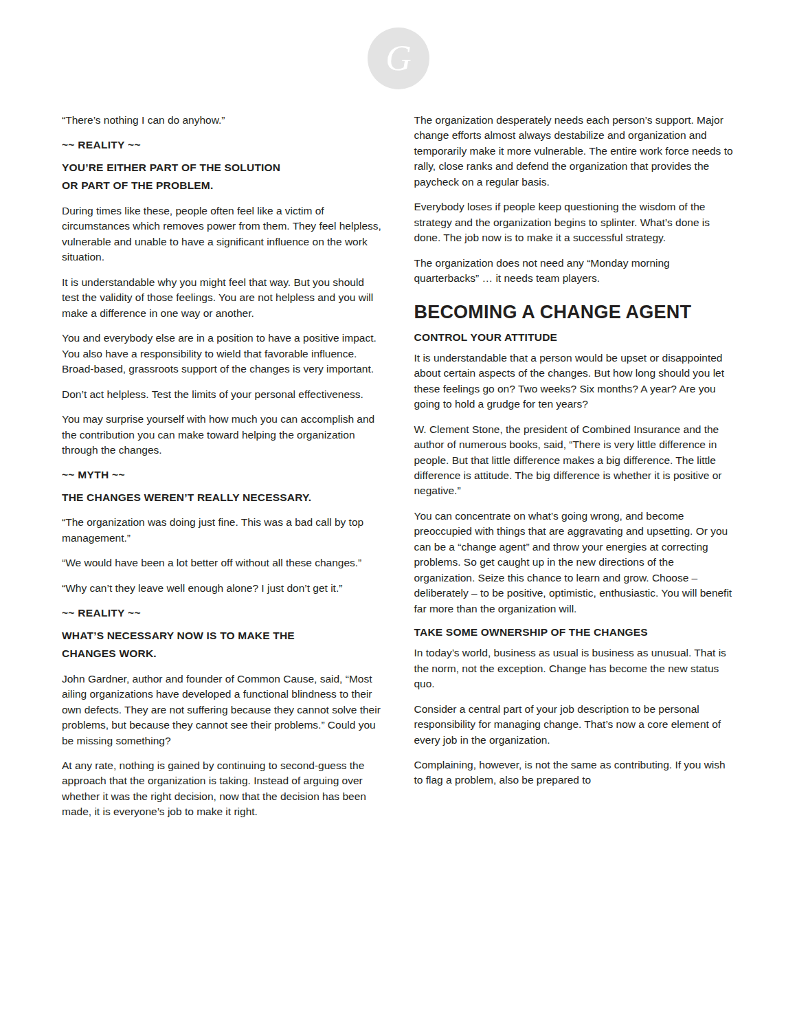G
“There’s nothing I can do anyhow.”
~~ REALITY ~~
YOU’RE EITHER PART OF THE SOLUTION
OR PART OF THE PROBLEM.
During times like these, people often feel like a victim of circumstances which removes power from them. They feel helpless, vulnerable and unable to have a significant influence on the work situation.
It is understandable why you might feel that way. But you should test the validity of those feelings. You are not helpless and you will make a difference in one way or another.
You and everybody else are in a position to have a positive impact. You also have a responsibility to wield that favorable influence. Broad-based, grassroots support of the changes is very important.
Don’t act helpless. Test the limits of your personal effectiveness.
You may surprise yourself with how much you can accomplish and the contribution you can make toward helping the organization through the changes.
~~ MYTH ~~
THE CHANGES WEREN’T REALLY NECESSARY.
“The organization was doing just fine. This was a bad call by top management.”
“We would have been a lot better off without all these changes.”
“Why can’t they leave well enough alone? I just don’t get it.”
~~ REALITY ~~
WHAT’S NECESSARY NOW IS TO MAKE THE
CHANGES WORK.
John Gardner, author and founder of Common Cause, said, “Most ailing organizations have developed a functional blindness to their own defects. They are not suffering because they cannot solve their problems, but because they cannot see their problems.” Could you be missing something?
At any rate, nothing is gained by continuing to second-guess the approach that the organization is taking. Instead of arguing over whether it was the right decision, now that the decision has been made, it is everyone’s job to make it right.
The organization desperately needs each person’s support. Major change efforts almost always destabilize and organization and temporarily make it more vulnerable. The entire work force needs to rally, close ranks and defend the organization that provides the paycheck on a regular basis.
Everybody loses if people keep questioning the wisdom of the strategy and the organization begins to splinter. What’s done is done. The job now is to make it a successful strategy.
The organization does not need any “Monday morning quarterbacks” … it needs team players.
BECOMING A CHANGE AGENT
CONTROL YOUR ATTITUDE
It is understandable that a person would be upset or disappointed about certain aspects of the changes. But how long should you let these feelings go on? Two weeks? Six months? A year? Are you going to hold a grudge for ten years?
W. Clement Stone, the president of Combined Insurance and the author of numerous books, said, “There is very little difference in people. But that little difference makes a big difference. The little difference is attitude. The big difference is whether it is positive or negative.”
You can concentrate on what’s going wrong, and become preoccupied with things that are aggravating and upsetting. Or you can be a “change agent” and throw your energies at correcting problems. So get caught up in the new directions of the organization. Seize this chance to learn and grow. Choose – deliberately – to be positive, optimistic, enthusiastic. You will benefit far more than the organization will.
TAKE SOME OWNERSHIP OF THE CHANGES
In today’s world, business as usual is business as unusual. That is the norm, not the exception. Change has become the new status quo.
Consider a central part of your job description to be personal responsibility for managing change. That’s now a core element of every job in the organization.
Complaining, however, is not the same as contributing. If you wish to flag a problem, also be prepared to